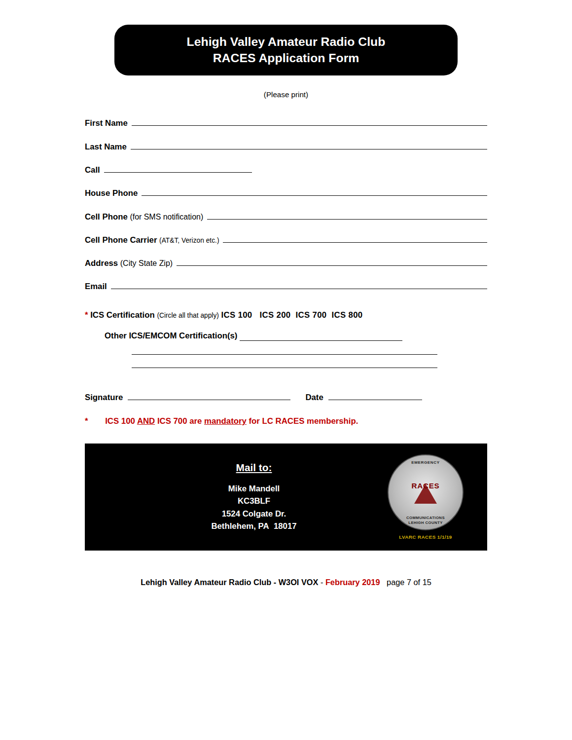Lehigh Valley Amateur Radio Club
RACES Application Form
(Please print)
First Name
Last Name
Call
House Phone
Cell Phone (for SMS notification)
Cell Phone Carrier (AT&T, Verizon etc.)
Address (City State Zip)
Email
* ICS Certification (Circle all that apply) ICS 100 ICS 200 ICS 700 ICS 800
Other ICS/EMCOM Certification(s)
Signature Date
* ICS 100 AND ICS 700 are mandatory for LC RACES membership.
Mail to:
Mike Mandell
KC3BLF
1524 Colgate Dr.
Bethlehem, PA 18017
EMERGENCY RACES COMMUNICATIONS
LEHIGH COUNTY
LVARC RACES 1/1/19
Lehigh Valley Amateur Radio Club - W3OI VOX - February 2019 page 7 of 15